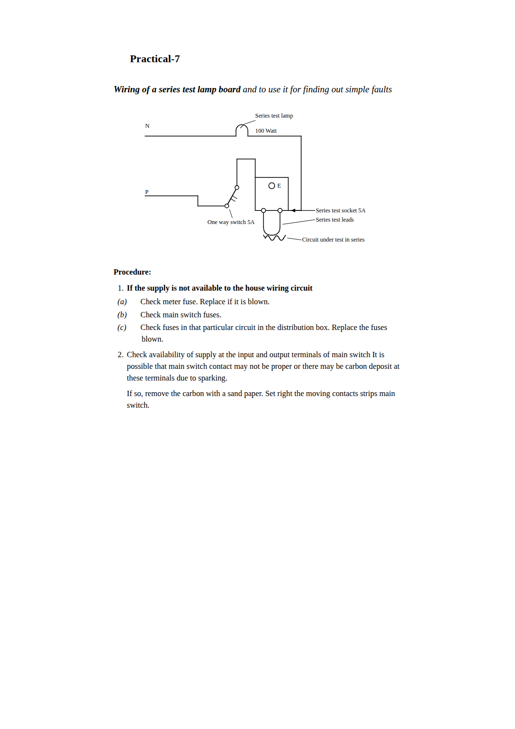Practical-7
Wiring of a series test lamp board and to use it for finding out simple faults
Series test lamp board circuit diagram Neutral and phase lines feed a 100 watt series test lamp, a 5 A one-way switch, an earth terminal and a 5 A series test socket with series test leads going to the circuit under test in series. Series test lamp 100 Watt N P E Series test socket 5A Series test leads Circuit under test in series One way switch 5A
Procedure:
If the supply is not available to the house wiring circuit
(a) Check meter fuse. Replace if it is blown.
(b) Check main switch fuses.
(c) Check fuses in that particular circuit in the distribution box. Replace the fuses blown.
Check availability of supply at the input and output terminals of main switch It is possible that main switch contact may not be proper or there may be carbon deposit at these terminals due to sparking.
If so, remove the carbon with a sand paper. Set right the moving contacts strips main switch.